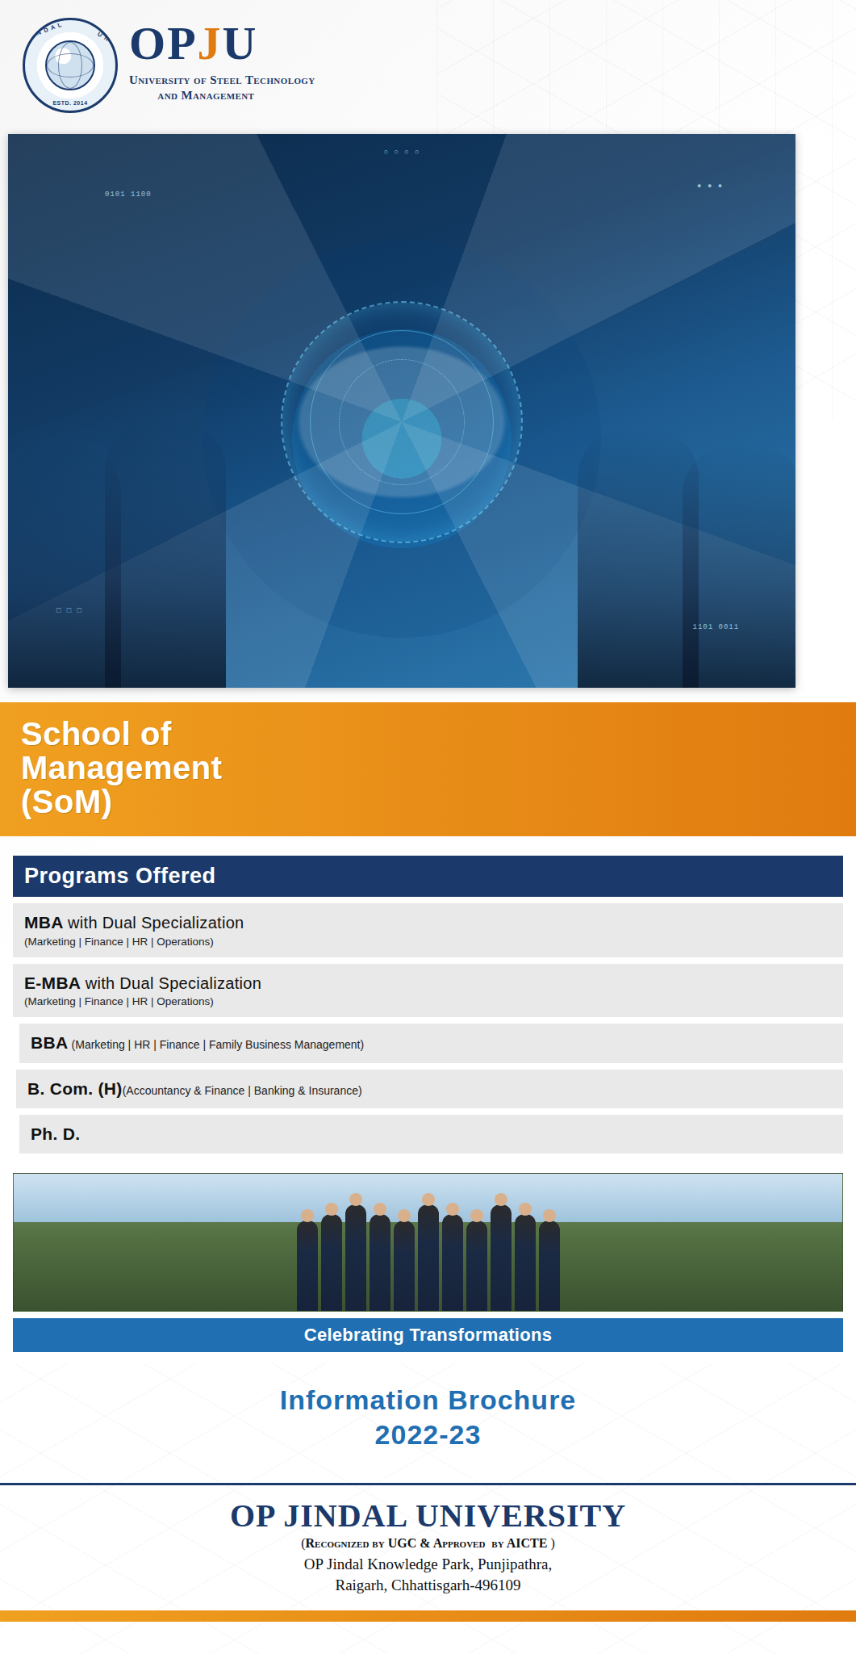O P J I N D A L U N I V E R S I T Y
ESTD. 2014
OPJU
University of Steel Technology and Management
0101 1100
● ● ●
□ □ □
1101 0011
○ ○ ○ ○
School of
Management
(SoM)
Programs Offered
MBA with Dual Specialization (Marketing | Finance | HR | Operations)
E-MBA with Dual Specialization (Marketing | Finance | HR | Operations)
BBA (Marketing | HR | Finance | Family Business Management)
B. Com. (H)(Accountancy & Finance | Banking & Insurance)
Ph. D.
Celebrating Transformations
Information Brochure
2022-23
OP JINDAL UNIVERSITY
(Recognized by UGC & Approved by AICTE )
OP Jindal Knowledge Park, Punjipathra,
Raigarh, Chhattisgarh-496109